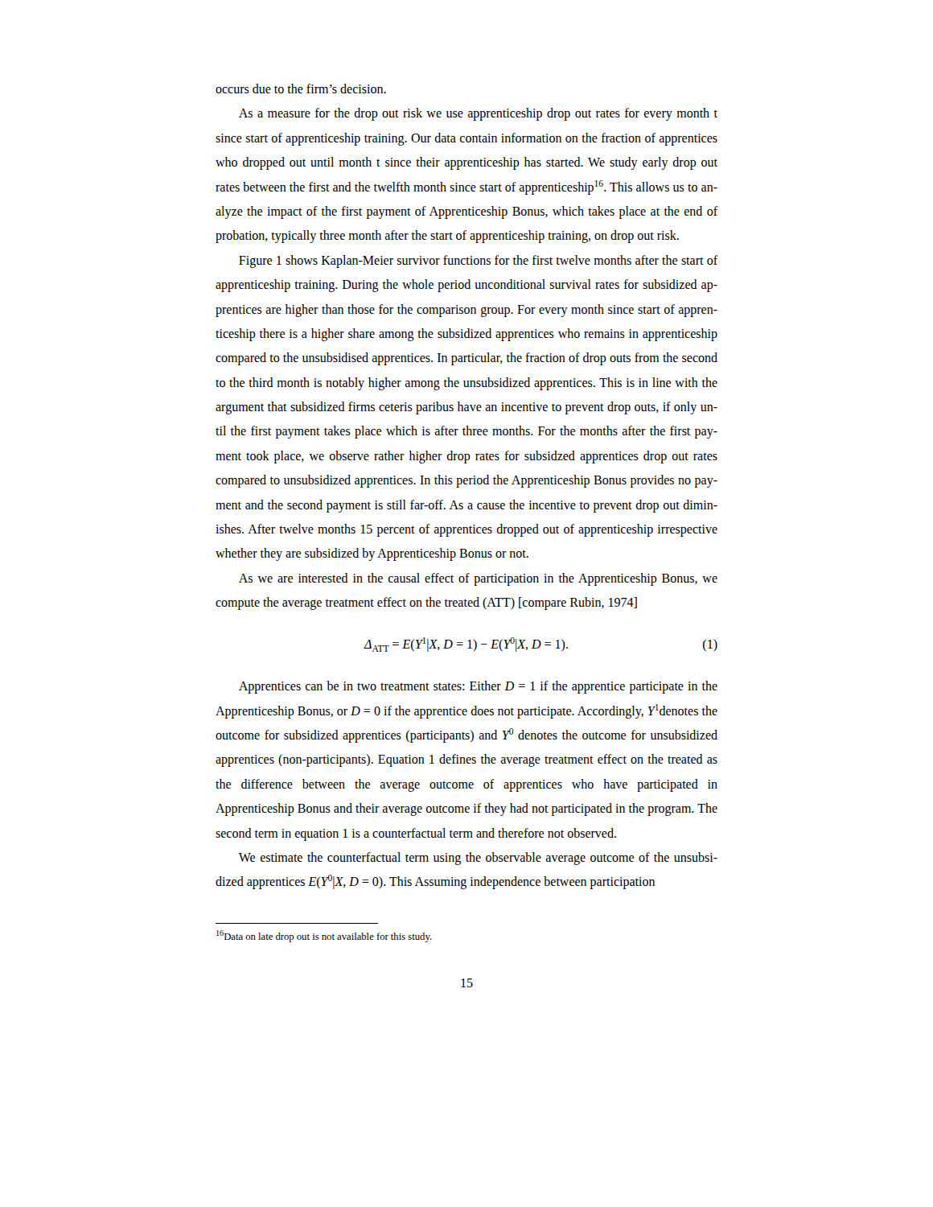occurs due to the firm’s decision.
As a measure for the drop out risk we use apprenticeship drop out rates for every month t since start of apprenticeship training. Our data contain information on the fraction of apprentices who dropped out until month t since their apprenticeship has started. We study early drop out rates between the first and the twelfth month since start of apprenticeship16. This allows us to analyze the impact of the first payment of Apprenticeship Bonus, which takes place at the end of probation, typically three month after the start of apprenticeship training, on drop out risk.
Figure 1 shows Kaplan-Meier survivor functions for the first twelve months after the start of apprenticeship training. During the whole period unconditional survival rates for subsidized apprentices are higher than those for the comparison group. For every month since start of apprenticeship there is a higher share among the subsidized apprentices who remains in apprenticeship compared to the unsubsidised apprentices. In particular, the fraction of drop outs from the second to the third month is notably higher among the unsubsidized apprentices. This is in line with the argument that subsidized firms ceteris paribus have an incentive to prevent drop outs, if only until the first payment takes place which is after three months. For the months after the first payment took place, we observe rather higher drop rates for subsidzed apprentices drop out rates compared to unsubsidized apprentices. In this period the Apprenticeship Bonus provides no payment and the second payment is still far-off. As a cause the incentive to prevent drop out diminishes. After twelve months 15 percent of apprentices dropped out of apprenticeship irrespective whether they are subsidized by Apprenticeship Bonus or not.
As we are interested in the causal effect of participation in the Apprenticeship Bonus, we compute the average treatment effect on the treated (ATT) [compare Rubin, 1974]
ΔATT = E(Y1|X, D = 1) − E(Y0|X, D = 1). (1)
Apprentices can be in two treatment states: Either D = 1 if the apprentice participate in the Apprenticeship Bonus, or D = 0 if the apprentice does not participate. Accordingly, Y1denotes the outcome for subsidized apprentices (participants) and Y0 denotes the outcome for unsubsidized apprentices (non-participants). Equation 1 defines the average treatment effect on the treated as the difference between the average outcome of apprentices who have participated in Apprenticeship Bonus and their average outcome if they had not participated in the program. The second term in equation 1 is a counterfactual term and therefore not observed.
We estimate the counterfactual term using the observable average outcome of the unsubsidized apprentices E(Y0|X, D = 0). This Assuming independence between participation
16Data on late drop out is not available for this study.
15